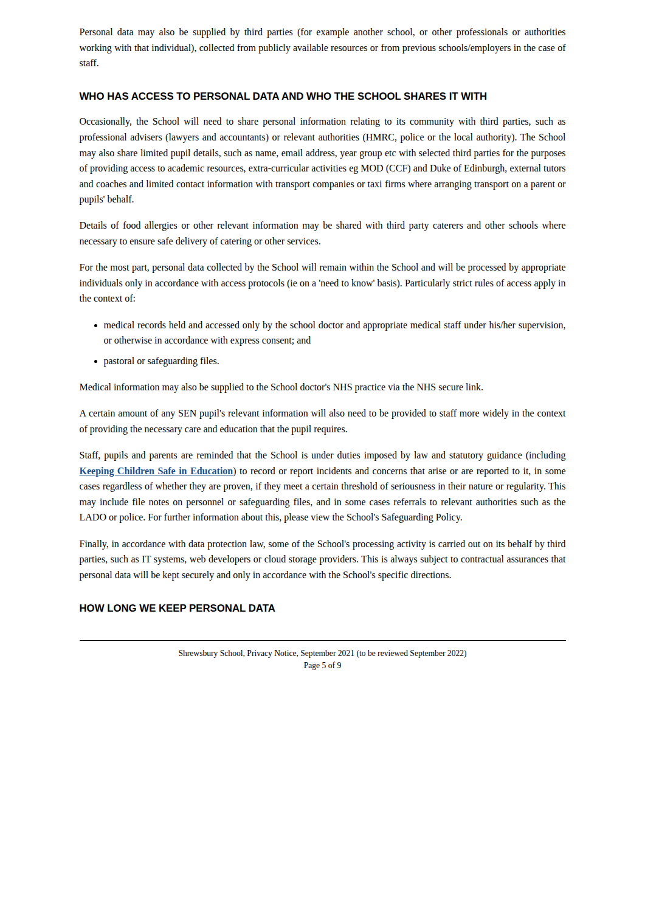Personal data may also be supplied by third parties (for example another school, or other professionals or authorities working with that individual), collected from publicly available resources or from previous schools/employers in the case of staff.
Who has access to personal data and who the School shares it with
Occasionally, the School will need to share personal information relating to its community with third parties, such as professional advisers (lawyers and accountants) or relevant authorities (HMRC, police or the local authority). The School may also share limited pupil details, such as name, email address, year group etc with selected third parties for the purposes of providing access to academic resources, extra-curricular activities eg MOD (CCF) and Duke of Edinburgh, external tutors and coaches and limited contact information with transport companies or taxi firms where arranging transport on a parent or pupils' behalf.
Details of food allergies or other relevant information may be shared with third party caterers and other schools where necessary to ensure safe delivery of catering or other services.
For the most part, personal data collected by the School will remain within the School and will be processed by appropriate individuals only in accordance with access protocols (ie on a 'need to know' basis). Particularly strict rules of access apply in the context of:
medical records held and accessed only by the school doctor and appropriate medical staff under his/her supervision, or otherwise in accordance with express consent; and
pastoral or safeguarding files.
Medical information may also be supplied to the School doctor's NHS practice via the NHS secure link.
A certain amount of any SEN pupil's relevant information will also need to be provided to staff more widely in the context of providing the necessary care and education that the pupil requires.
Staff, pupils and parents are reminded that the School is under duties imposed by law and statutory guidance (including Keeping Children Safe in Education) to record or report incidents and concerns that arise or are reported to it, in some cases regardless of whether they are proven, if they meet a certain threshold of seriousness in their nature or regularity. This may include file notes on personnel or safeguarding files, and in some cases referrals to relevant authorities such as the LADO or police. For further information about this, please view the School's Safeguarding Policy.
Finally, in accordance with data protection law, some of the School's processing activity is carried out on its behalf by third parties, such as IT systems, web developers or cloud storage providers. This is always subject to contractual assurances that personal data will be kept securely and only in accordance with the School's specific directions.
How long we keep personal data
Shrewsbury School, Privacy Notice, September 2021 (to be reviewed September 2022)
Page 5 of 9